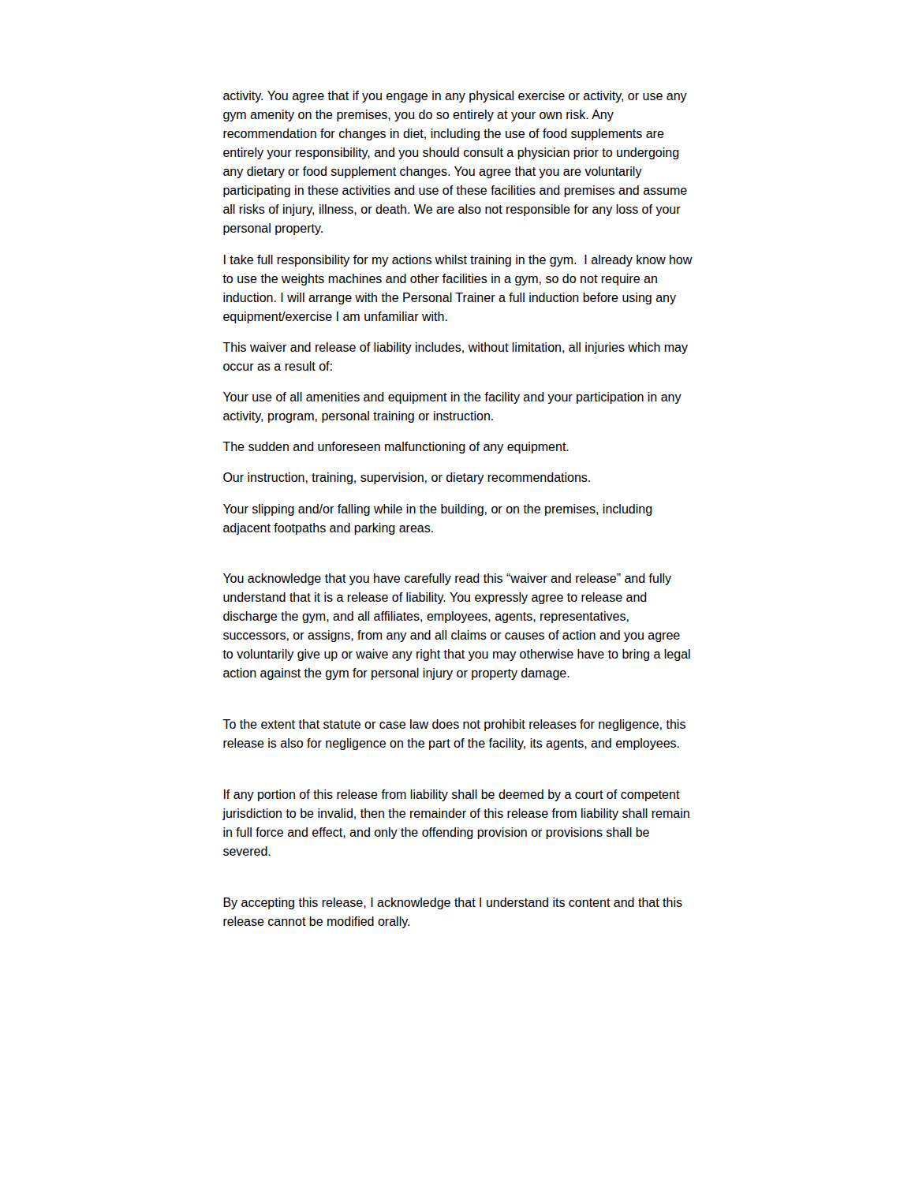activity. You agree that if you engage in any physical exercise or activity, or use any gym amenity on the premises, you do so entirely at your own risk. Any recommendation for changes in diet, including the use of food supplements are entirely your responsibility, and you should consult a physician prior to undergoing any dietary or food supplement changes. You agree that you are voluntarily participating in these activities and use of these facilities and premises and assume all risks of injury, illness, or death. We are also not responsible for any loss of your personal property.
I take full responsibility for my actions whilst training in the gym. I already know how to use the weights machines and other facilities in a gym, so do not require an induction. I will arrange with the Personal Trainer a full induction before using any equipment/exercise I am unfamiliar with.
This waiver and release of liability includes, without limitation, all injuries which may occur as a result of:
Your use of all amenities and equipment in the facility and your participation in any activity, program, personal training or instruction.
The sudden and unforeseen malfunctioning of any equipment.
Our instruction, training, supervision, or dietary recommendations.
Your slipping and/or falling while in the building, or on the premises, including adjacent footpaths and parking areas.
You acknowledge that you have carefully read this “waiver and release” and fully understand that it is a release of liability. You expressly agree to release and discharge the gym, and all affiliates, employees, agents, representatives, successors, or assigns, from any and all claims or causes of action and you agree to voluntarily give up or waive any right that you may otherwise have to bring a legal action against the gym for personal injury or property damage.
To the extent that statute or case law does not prohibit releases for negligence, this release is also for negligence on the part of the facility, its agents, and employees.
If any portion of this release from liability shall be deemed by a court of competent jurisdiction to be invalid, then the remainder of this release from liability shall remain in full force and effect, and only the offending provision or provisions shall be severed.
By accepting this release, I acknowledge that I understand its content and that this release cannot be modified orally.